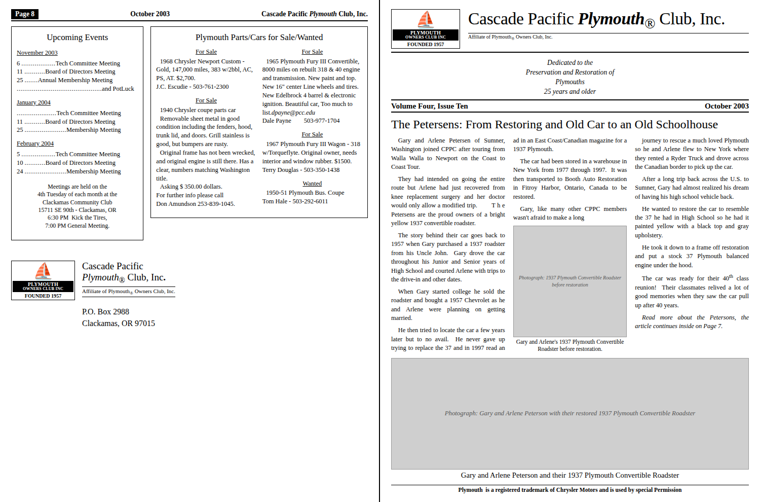Page 8 October 2003 Cascade Pacific Plymouth Club, Inc.
Upcoming Events
November 2003
6 .................. Tech Committee Meeting
11 ........... Board of Directors Meeting
25 ....... Annual Membership Meeting
............................................. and PotLuck
January 2004
..................... Tech Committee Meeting
11 ........... Board of Directors Meeting
25 ...................... Membership Meeting
February 2004
5 .................. Tech Committee Meeting
10 ........... Board of Directors Meeting
24 ...................... Membership Meeting
Meetings are held on the
4th Tuesday of each month at the
Clackamas Community Club
15711 SE 90th - Clackamas, OR
6:30 PM Kick the Tires,
7:00 PM General Meeting.
Plymouth Parts/Cars for Sale/Wanted
For Sale
1968 Chrysler Newport Custom - Gold, 147,000 miles, 383 w/2bbl, AC, PS, AT. $2,700.
J.C. Escudie - 503-761-2300
For Sale
1940 Chrysler coupe parts car
Removable sheet metal in good condition including the fenders, hood, trunk lid, and doors. Grill stainless is good, but bumpers are rusty.
Original frame has not been wrecked, and original engine is still there. Has a clear, numbers matching Washington title.
Asking $ 350.00 dollars.
For further info please call
Don Amundson 253-839-1045.
For Sale
1965 Plymouth Fury III Convertible, 8000 miles on rebuilt 318 & 40 engine and transmission. New paint and top. New 16" center Line wheels and tires. New Edelbrock 4 barrel & electronic ignition. Beautiful car, Too much to list.dpayne@pcc.edu
Dale Payne 503-977-1704
For Sale
1967 Plymouth Fury III Wagon - 318 w/Torqueflyte. Original owner, needs interior and window rubber. $1500.
Terry Douglas - 503-350-1438
Wanted
1950-51 Plymouth Bus. Coupe
Tom Hale - 503-292-6011
⛵
PLYMOUTHOWNERS CLUB INC
FOUNDED 1957
Cascade Pacific
Plymouth® Club, Inc.
Affiliate of Plymouth® Owners Club, Inc.
P.O. Box 2988
Clackamas, OR 97015
⛵
PLYMOUTHOWNERS CLUB INC
FOUNDED 1957
Cascade Pacific Plymouth® Club, Inc.
Affiliate of Plymouth® Owners Club, Inc.
Dedicated to the
Preservation and Restoration of
Plymouths
25 years and older
Volume Four, Issue Ten October 2003
The Petersens: From Restoring and Old Car to an Old Schoolhouse
Gary and Arlene Petersen of Sumner, Washington joined CPPC after touring from Walla Walla to Newport on the Coast to Coast Tour.
They had intended on going the entire route but Arlene had just recovered from knee replacement surgery and her doctor would only allow a modified trip. T h e Petersens are the proud owners of a bright yellow 1937 convertible roadster.
The story behind their car goes back to 1957 when Gary purchased a 1937 roadster from his Uncle John. Gary drove the car throughout his Junior and Senior years of High School and courted Arlene with trips to the drive-in and other dates.
When Gary started college he sold the roadster and bought a 1957 Chevrolet as he and Arlene were planning on getting married.
He then tried to locate the car a few years later but to no avail. He never gave up trying to replace the 37 and in 1997 read an ad in an East Coast/Canadian magazine for a 1937 Plymouth.
The car had been stored in a warehouse in New York from 1977 through 1997. It was then transported to Booth Auto Restoration in Fitroy Harbor, Ontario, Canada to be restored.
Gary, like many other CPPC members wasn't afraid to make a long
Photograph: 1937 Plymouth Convertible Roadster before restoration
Gary and Arlene's 1937 Plymouth Convertible Roadster before restoration.
journey to rescue a much loved Plymouth so he and Arlene flew to New York where they rented a Ryder Truck and drove across the Canadian border to pick up the car.
After a long trip back across the U.S. to Sumner, Gary had almost realized his dream of having his high school vehicle back.
He wanted to restore the car to resemble the 37 he had in High School so he had it painted yellow with a black top and gray upholstery.
He took it down to a frame off restoration and put a stock 37 Plymouth balanced engine under the hood.
The car was ready for their 40th class reunion! Their classmates relived a lot of good memories when they saw the car pull up after 40 years.
Read more about the Petersons, the article continues inside on Page 7.
Photograph: Gary and Arlene Peterson with their restored 1937 Plymouth Convertible Roadster
Gary and Arlene Peterson and their 1937 Plymouth Convertible Roadster
Plymouth is a registered trademark of Chrysler Motors and is used by special Permission